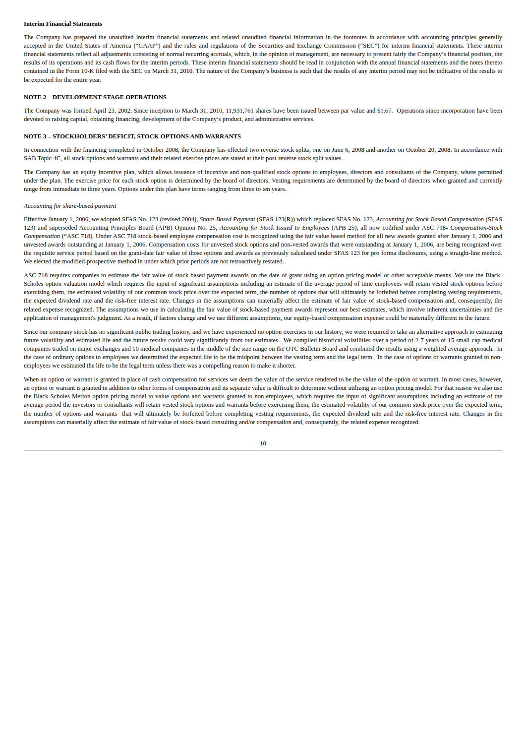Interim Financial Statements
The Company has prepared the unaudited interim financial statements and related unaudited financial information in the footnotes in accordance with accounting principles generally accepted in the United States of America (“GAAP”) and the rules and regulations of the Securities and Exchange Commission (“SEC”) for interim financial statements. These interim financial statements reflect all adjustments consisting of normal recurring accruals, which, in the opinion of management, are necessary to present fairly the Company’s financial position, the results of its operations and its cash flows for the interim periods. These interim financial statements should be read in conjunction with the annual financial statements and the notes thereto contained in the Form 10-K filed with the SEC on March 31, 2010. The nature of the Company’s business is such that the results of any interim period may not be indicative of the results to be expected for the entire year.
NOTE 2 – DEVELOPMENT STAGE OPERATIONS
The Company was formed April 23, 2002. Since inception to March 31, 2010, 11,931,761 shares have been issued between par value and $1.67. Operations since incorporation have been devoted to raising capital, obtaining financing, development of the Company’s product, and administrative services.
NOTE 3 – STOCKHOLDERS’ DEFICIT, STOCK OPTIONS AND WARRANTS
In connection with the financing completed in October 2008, the Company has effected two reverse stock splits, one on June 6, 2008 and another on October 20, 2008. In accordance with SAB Topic 4C, all stock options and warrants and their related exercise prices are stated at their post-reverse stock split values.
The Company has an equity incentive plan, which allows issuance of incentive and non-qualified stock options to employees, directors and consultants of the Company, where permitted under the plan. The exercise price for each stock option is determined by the board of directors. Vesting requirements are determined by the board of directors when granted and currently range from immediate to three years. Options under this plan have terms ranging from three to ten years.
Accounting for share-based payment
Effective January 1, 2006, we adopted SFAS No. 123 (revised 2004), Share-Based Payment (SFAS 123(R)) which replaced SFAS No. 123, Accounting for Stock-Based Compensation (SFAS 123) and superseded Accounting Principles Board (APB) Opinion No. 25, Accounting for Stock Issued to Employees (APB 25), all now codified under ASC 718- Compensation-Stock Compensation (“ASC 718). Under ASC 718 stock-based employee compensation cost is recognized using the fair value based method for all new awards granted after January 1, 2006 and unvested awards outstanding at January 1, 2006. Compensation costs for unvested stock options and non-vested awards that were outstanding at January 1, 2006, are being recognized over the requisite service period based on the grant-date fair value of those options and awards as previously calculated under SFAS 123 for pro forma disclosures, using a straight-line method. We elected the modified-prospective method in under which prior periods are not retroactively restated.
ASC 718 requires companies to estimate the fair value of stock-based payment awards on the date of grant using an option-pricing model or other acceptable means. We use the Black-Scholes option valuation model which requires the input of significant assumptions including an estimate of the average period of time employees will retain vested stock options before exercising them, the estimated volatility of our common stock price over the expected term, the number of options that will ultimately be forfeited before completing vesting requirements, the expected dividend rate and the risk-free interest rate. Changes in the assumptions can materially affect the estimate of fair value of stock-based compensation and, consequently, the related expense recognized. The assumptions we use in calculating the fair value of stock-based payment awards represent our best estimates, which involve inherent uncertainties and the application of management's judgment. As a result, if factors change and we use different assumptions, our equity-based compensation expense could be materially different in the future.
Since our company stock has no significant public trading history, and we have experienced no option exercises in our history, we were required to take an alternative approach to estimating future volatility and estimated life and the future results could vary significantly from our estimates. We compiled historical volatilities over a period of 2-7 years of 15 small-cap medical companies traded on major exchanges and 10 medical companies in the middle of the size range on the OTC Bulletin Board and combined the results using a weighted average approach. In the case of ordinary options to employees we determined the expected life to be the midpoint between the vesting term and the legal term. In the case of options or warrants granted to non-employees we estimated the life to be the legal term unless there was a compelling reason to make it shorter.
When an option or warrant is granted in place of cash compensation for services we deem the value of the service rendered to be the value of the option or warrant. In most cases, however, an option or warrant is granted in addition to other forms of compensation and its separate value is difficult to determine without utilizing an option pricing model. For that reason we also use the Black-Scholes-Merton option-pricing model to value options and warrants granted to non-employees, which requires the input of significant assumptions including an estimate of the average period the investors or consultants will retain vested stock options and warrants before exercising them, the estimated volatility of our common stock price over the expected term, the number of options and warrants that will ultimately be forfeited before completing vesting requirements, the expected dividend rate and the risk-free interest rate. Changes in the assumptions can materially affect the estimate of fair value of stock-based consulting and/or compensation and, consequently, the related expense recognized.
10